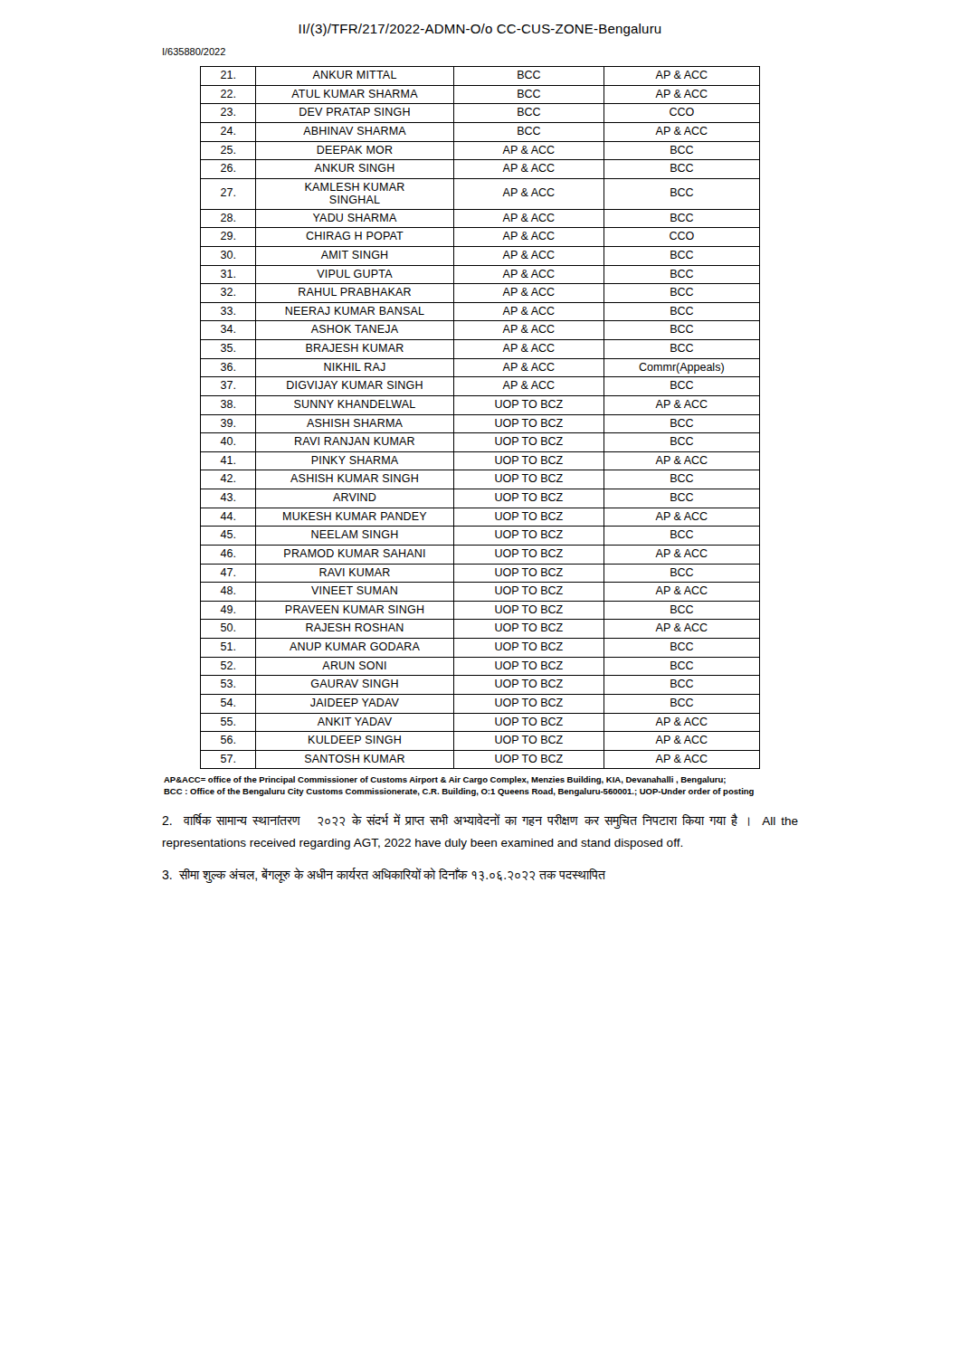II/(3)/TFR/217/2022-ADMN-O/o CC-CUS-ZONE-Bengaluru
I/635880/2022
| 21. | ANKUR MITTAL | BCC | AP & ACC |
| 22. | ATUL KUMAR SHARMA | BCC | AP & ACC |
| 23. | DEV PRATAP SINGH | BCC | CCO |
| 24. | ABHINAV SHARMA | BCC | AP & ACC |
| 25. | DEEPAK MOR | AP & ACC | BCC |
| 26. | ANKUR SINGH | AP & ACC | BCC |
| 27. | KAMLESH KUMAR SINGHAL | AP & ACC | BCC |
| 28. | YADU SHARMA | AP & ACC | BCC |
| 29. | CHIRAG H POPAT | AP & ACC | CCO |
| 30. | AMIT SINGH | AP & ACC | BCC |
| 31. | VIPUL GUPTA | AP & ACC | BCC |
| 32. | RAHUL PRABHAKAR | AP & ACC | BCC |
| 33. | NEERAJ KUMAR BANSAL | AP & ACC | BCC |
| 34. | ASHOK TANEJA | AP & ACC | BCC |
| 35. | BRAJESH KUMAR | AP & ACC | BCC |
| 36. | NIKHIL RAJ | AP & ACC | Commr(Appeals) |
| 37. | DIGVIJAY KUMAR SINGH | AP & ACC | BCC |
| 38. | SUNNY KHANDELWAL | UOP TO BCZ | AP & ACC |
| 39. | ASHISH SHARMA | UOP TO BCZ | BCC |
| 40. | RAVI RANJAN KUMAR | UOP TO BCZ | BCC |
| 41. | PINKY SHARMA | UOP TO BCZ | AP & ACC |
| 42. | ASHISH KUMAR SINGH | UOP TO BCZ | BCC |
| 43. | ARVIND | UOP TO BCZ | BCC |
| 44. | MUKESH KUMAR PANDEY | UOP TO BCZ | AP & ACC |
| 45. | NEELAM SINGH | UOP TO BCZ | BCC |
| 46. | PRAMOD KUMAR SAHANI | UOP TO BCZ | AP & ACC |
| 47. | RAVI KUMAR | UOP TO BCZ | BCC |
| 48. | VINEET SUMAN | UOP TO BCZ | AP & ACC |
| 49. | PRAVEEN KUMAR SINGH | UOP TO BCZ | BCC |
| 50. | RAJESH ROSHAN | UOP TO BCZ | AP & ACC |
| 51. | ANUP KUMAR GODARA | UOP TO BCZ | BCC |
| 52. | ARUN SONI | UOP TO BCZ | BCC |
| 53. | GAURAV SINGH | UOP TO BCZ | BCC |
| 54. | JAIDEEP YADAV | UOP TO BCZ | BCC |
| 55. | ANKIT YADAV | UOP TO BCZ | AP & ACC |
| 56. | KULDEEP SINGH | UOP TO BCZ | AP & ACC |
| 57. | SANTOSH KUMAR | UOP TO BCZ | AP & ACC |
AP&ACC= office of the Principal Commissioner of Customs Airport & Air Cargo Complex, Menzies Building, KIA, Devanahalli , Bengaluru;
BCC : Office of the Bengaluru City Customs Commissionerate, C.R. Building, O:1 Queens Road, Bengaluru-560001.; UOP-Under order of posting
2. वार्षिक सामान्य स्थानांतरण २०२२ के संदर्भ में प्राप्त सभी अभ्यावेदनों का गहन परीक्षण कर समुचित निपटारा किया गया है । All the representations received regarding AGT, 2022 have duly been examined and stand disposed off.
3. सीमा शुल्क अंचल, बेंगलूरु के अधीन कार्यरत अधिकारियों को दिनाँक १३.०६.२०२२ तक पदस्थापित